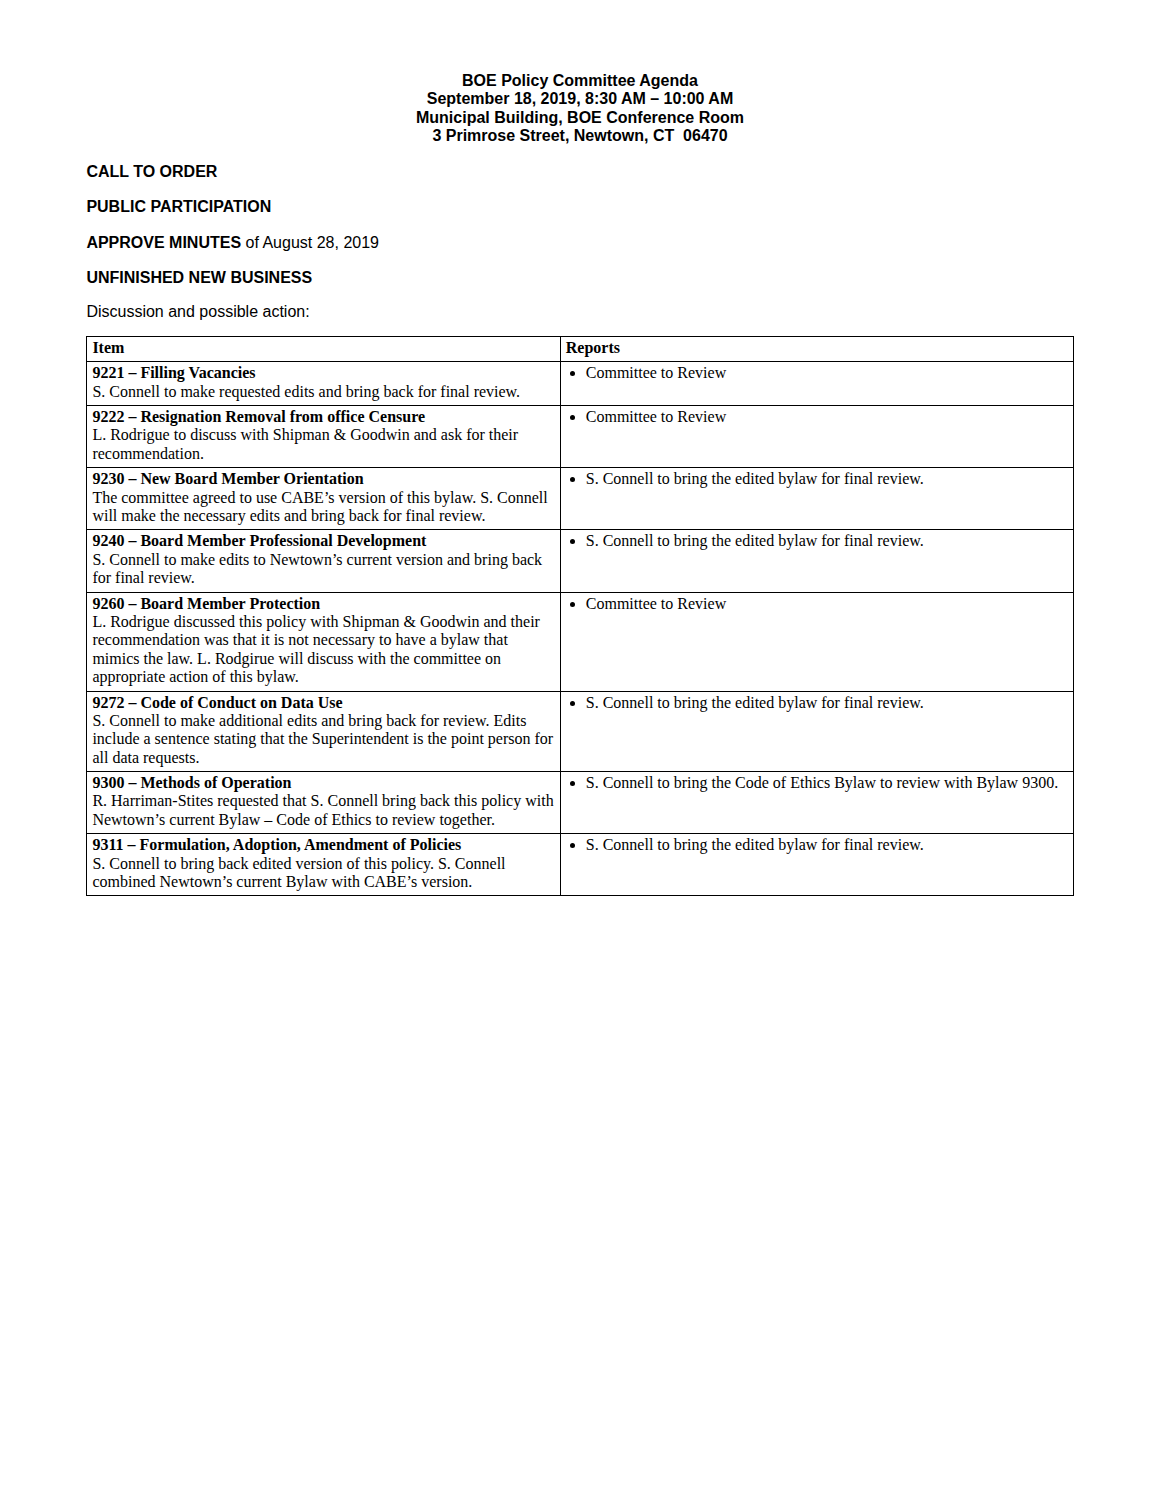BOE Policy Committee Agenda
September 18, 2019, 8:30 AM – 10:00 AM
Municipal Building, BOE Conference Room
3 Primrose Street, Newtown, CT 06470
CALL TO ORDER
PUBLIC PARTICIPATION
APPROVE MINUTES of August 28, 2019
UNFINISHED NEW BUSINESS
Discussion and possible action:
| Item | Reports |
| --- | --- |
| 9221 – Filling Vacancies S. Connell to make requested edits and bring back for final review. | Committee to Review |
| 9222 – Resignation Removal from office Censure L. Rodrigue to discuss with Shipman & Goodwin and ask for their recommendation. | Committee to Review |
| 9230 – New Board Member Orientation The committee agreed to use CABE’s version of this bylaw. S. Connell will make the necessary edits and bring back for final review. | S. Connell to bring the edited bylaw for final review. |
| 9240 – Board Member Professional Development S. Connell to make edits to Newtown’s current version and bring back for final review. | S. Connell to bring the edited bylaw for final review. |
| 9260 – Board Member Protection L. Rodrigue discussed this policy with Shipman & Goodwin and their recommendation was that it is not necessary to have a bylaw that mimics the law. L. Rodgirue will discuss with the committee on appropriate action of this bylaw. | Committee to Review |
| 9272 – Code of Conduct on Data Use S. Connell to make additional edits and bring back for review. Edits include a sentence stating that the Superintendent is the point person for all data requests. | S. Connell to bring the edited bylaw for final review. |
| 9300 – Methods of Operation R. Harriman-Stites requested that S. Connell bring back this policy with Newtown’s current Bylaw – Code of Ethics to review together. | S. Connell to bring the Code of Ethics Bylaw to review with Bylaw 9300. |
| 9311 – Formulation, Adoption, Amendment of Policies S. Connell to bring back edited version of this policy. S. Connell combined Newtown’s current Bylaw with CABE’s version. | S. Connell to bring the edited bylaw for final review. |